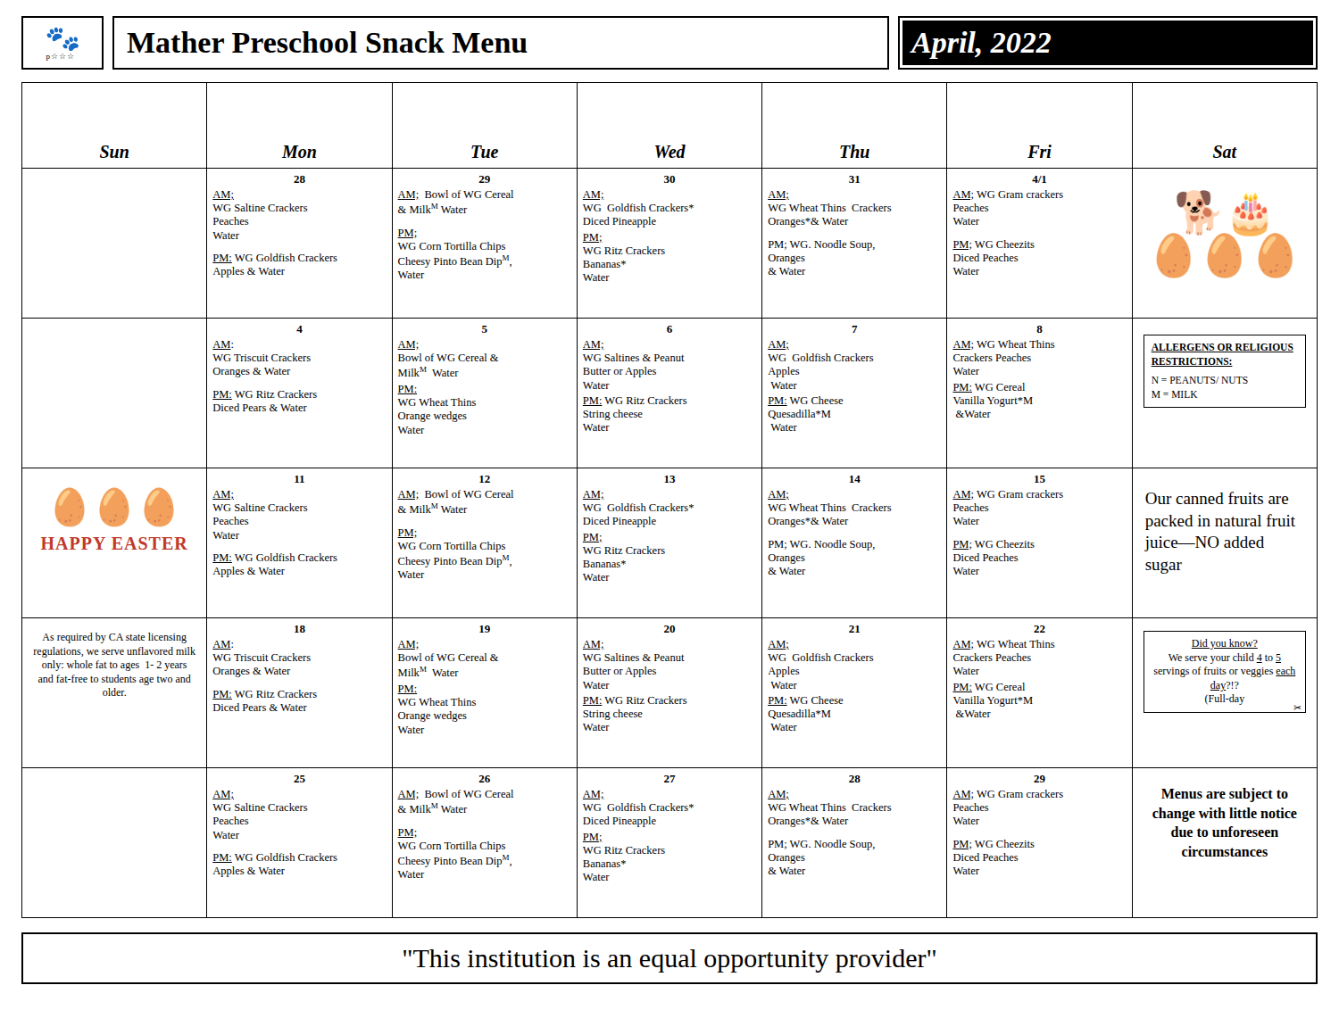🐾
p☆☆☆
Mather Preschool Snack Menu
April, 2022
| Sun | Mon | Tue | Wed | Thu | Fri | Sat |
| --- | --- | --- | --- | --- | --- | --- |
| | 28 AM; WG Saltine Crackers Peaches Water PM: WG Goldfish Crackers Apples & Water | 29 AM; Bowl of WG Cereal & Milk M Water PM; WG Corn Tortilla Chips Cheesy Pinto Bean Dip M , Water | 30 AM; WG Goldfish Crackers* Diced Pineapple PM; WG Ritz Crackers Bananas* Water | 31 AM; WG Wheat Thins Crackers Oranges*& Water PM; WG. Noodle Soup, Oranges & Water | 4/1 AM; WG Gram crackers Peaches Water PM; WG Cheezits Diced Peaches Water | 🐕🎂 🥚🥚🥚 |
| | 4 AM : WG Triscuit Crackers Oranges & Water PM: WG Ritz Crackers Diced Pears & Water | 5 AM; Bowl of WG Cereal & Milk M Water PM: WG Wheat Thins Orange wedges Water | 6 AM; WG Saltines & Peanut Butter or Apples Water PM: WG Ritz Crackers String cheese Water | 7 AM; WG Goldfish Crackers Apples Water PM: WG Cheese Quesadilla*M Water | 8 AM; WG Wheat Thins Crackers Peaches Water PM: WG Cereal Vanilla Yogurt*M &Water | ALLERGENS OR RELIGIOUS RESTRICTIONS: N = PEANUTS/ NUTS M = MILK |
| 🥚🥚🥚 HAPPY EASTER | 11 AM; WG Saltine Crackers Peaches Water PM: WG Goldfish Crackers Apples & Water | 12 AM; Bowl of WG Cereal & Milk M Water PM; WG Corn Tortilla Chips Cheesy Pinto Bean Dip M , Water | 13 AM; WG Goldfish Crackers* Diced Pineapple PM; WG Ritz Crackers Bananas* Water | 14 AM; WG Wheat Thins Crackers Oranges*& Water PM; WG. Noodle Soup, Oranges & Water | 15 AM; WG Gram crackers Peaches Water PM; WG Cheezits Diced Peaches Water | Our canned fruits are packed in natural fruit juice—NO added sugar |
| As required by CA state licensing regulations, we serve unflavored milk only: whole fat to ages 1- 2 years and fat-free to students age two and older. | 18 AM : WG Triscuit Crackers Oranges & Water PM: WG Ritz Crackers Diced Pears & Water | 19 AM; Bowl of WG Cereal & Milk M Water PM: WG Wheat Thins Orange wedges Water | 20 AM; WG Saltines & Peanut Butter or Apples Water PM: WG Ritz Crackers String cheese Water | 21 AM; WG Goldfish Crackers Apples Water PM: WG Cheese Quesadilla*M Water | 22 AM; WG Wheat Thins Crackers Peaches Water PM: WG Cereal Vanilla Yogurt*M &Water | Did you know? We serve your child 4 to 5 servings of fruits or veggies each day ?!? (Full-day ✂ |
| | 25 AM; WG Saltine Crackers Peaches Water PM: WG Goldfish Crackers Apples & Water | 26 AM; Bowl of WG Cereal & Milk M Water PM; WG Corn Tortilla Chips Cheesy Pinto Bean Dip M , Water | 27 AM; WG Goldfish Crackers* Diced Pineapple PM; WG Ritz Crackers Bananas* Water | 28 AM; WG Wheat Thins Crackers Oranges*& Water PM; WG. Noodle Soup, Oranges & Water | 29 AM; WG Gram crackers Peaches Water PM; WG Cheezits Diced Peaches Water | Menus are subject to change with little notice due to unforeseen circumstances |
"This institution is an equal opportunity provider"